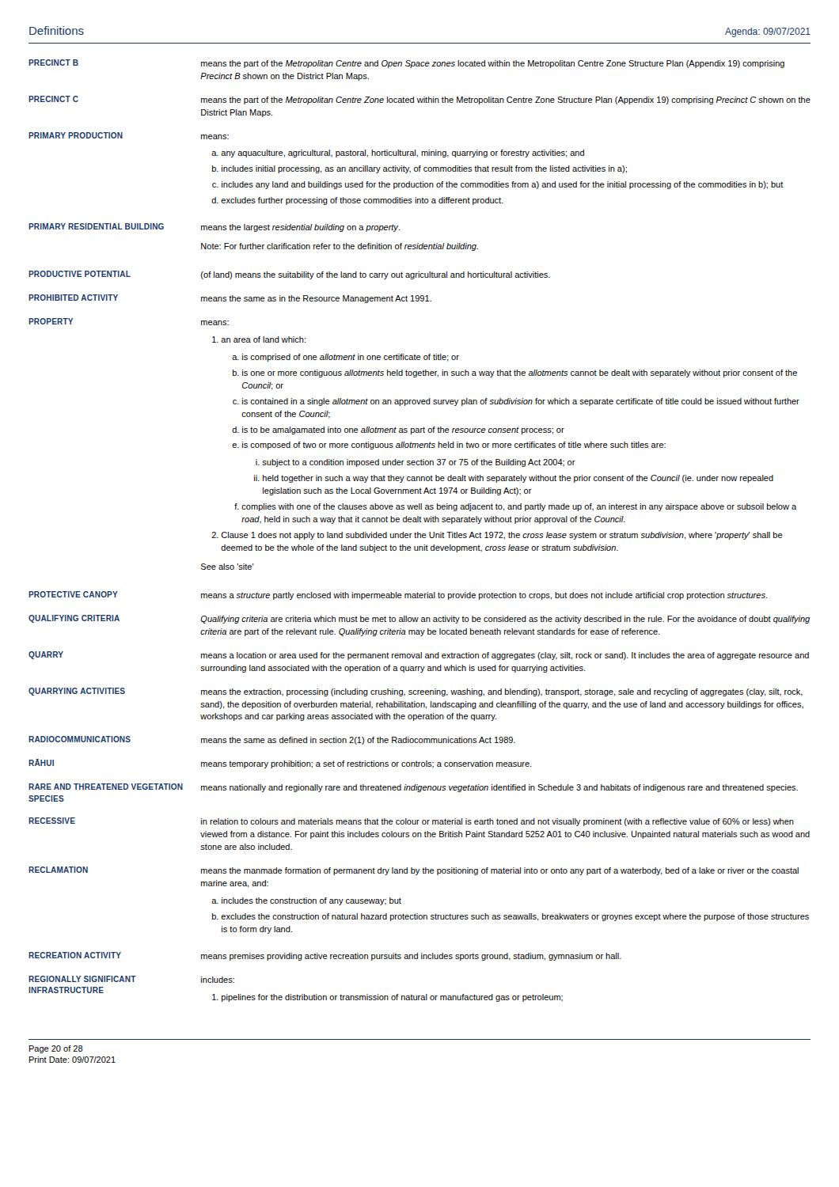Definitions
Agenda: 09/07/2021
| PRECINCT B | means the part of the Metropolitan Centre and Open Space zones located within the Metropolitan Centre Zone Structure Plan (Appendix 19) comprising Precinct B shown on the District Plan Maps. |
| PRECINCT C | means the part of the Metropolitan Centre Zone located within the Metropolitan Centre Zone Structure Plan (Appendix 19) comprising Precinct C shown on the District Plan Maps. |
| PRIMARY PRODUCTION | means: any aquaculture, agricultural, pastoral, horticultural, mining, quarrying or forestry activities; and includes initial processing, as an ancillary activity, of commodities that result from the listed activities in a); includes any land and buildings used for the production of the commodities from a) and used for the initial processing of the commodities in b); but excludes further processing of those commodities into a different product. |
| PRIMARY RESIDENTIAL BUILDING | means the largest residential building on a property . Note: For further clarification refer to the definition of residential building. |
| PRODUCTIVE POTENTIAL | (of land) means the suitability of the land to carry out agricultural and horticultural activities. |
| PROHIBITED ACTIVITY | means the same as in the Resource Management Act 1991. |
| PROPERTY | means: an area of land which: is comprised of one allotment in one certificate of title; or is one or more contiguous allotments held together, in such a way that the allotments cannot be dealt with separately without prior consent of the Council ; or is contained in a single allotment on an approved survey plan of subdivision for which a separate certificate of title could be issued without further consent of the Council ; is to be amalgamated into one allotment as part of the resource consent process; or is composed of two or more contiguous allotments held in two or more certificates of title where such titles are: subject to a condition imposed under section 37 or 75 of the Building Act 2004; or held together in such a way that they cannot be dealt with separately without the prior consent of the Council (ie. under now repealed legislation such as the Local Government Act 1974 or Building Act); or complies with one of the clauses above as well as being adjacent to, and partly made up of, an interest in any airspace above or subsoil below a road , held in such a way that it cannot be dealt with separately without prior approval of the Council . Clause 1 does not apply to land subdivided under the Unit Titles Act 1972, the cross lease system or stratum subdivision , where ' property ' shall be deemed to be the whole of the land subject to the unit development, cross lease or stratum subdivision . See also 'site' |
| PROTECTIVE CANOPY | means a structure partly enclosed with impermeable material to provide protection to crops, but does not include artificial crop protection structures . |
| QUALIFYING CRITERIA | Qualifying criteria are criteria which must be met to allow an activity to be considered as the activity described in the rule. For the avoidance of doubt qualifying criteria are part of the relevant rule. Qualifying criteria may be located beneath relevant standards for ease of reference. |
| QUARRY | means a location or area used for the permanent removal and extraction of aggregates (clay, silt, rock or sand). It includes the area of aggregate resource and surrounding land associated with the operation of a quarry and which is used for quarrying activities. |
| QUARRYING ACTIVITIES | means the extraction, processing (including crushing, screening, washing, and blending), transport, storage, sale and recycling of aggregates (clay, silt, rock, sand), the deposition of overburden material, rehabilitation, landscaping and cleanfilling of the quarry, and the use of land and accessory buildings for offices, workshops and car parking areas associated with the operation of the quarry. |
| RADIOCOMMUNICATIONS | means the same as defined in section 2(1) of the Radiocommunications Act 1989. |
| RĀHUI | means temporary prohibition; a set of restrictions or controls; a conservation measure. |
| RARE AND THREATENED VEGETATION SPECIES | means nationally and regionally rare and threatened indigenous vegetation identified in Schedule 3 and habitats of indigenous rare and threatened species. |
| RECESSIVE | in relation to colours and materials means that the colour or material is earth toned and not visually prominent (with a reflective value of 60% or less) when viewed from a distance. For paint this includes colours on the British Paint Standard 5252 A01 to C40 inclusive. Unpainted natural materials such as wood and stone are also included. |
| RECLAMATION | means the manmade formation of permanent dry land by the positioning of material into or onto any part of a waterbody, bed of a lake or river or the coastal marine area, and: includes the construction of any causeway; but excludes the construction of natural hazard protection structures such as seawalls, breakwaters or groynes except where the purpose of those structures is to form dry land. |
| RECREATION ACTIVITY | means premises providing active recreation pursuits and includes sports ground, stadium, gymnasium or hall. |
| REGIONALLY SIGNIFICANT INFRASTRUCTURE | includes: pipelines for the distribution or transmission of natural or manufactured gas or petroleum; |
Page 20 of 28
Print Date: 09/07/2021